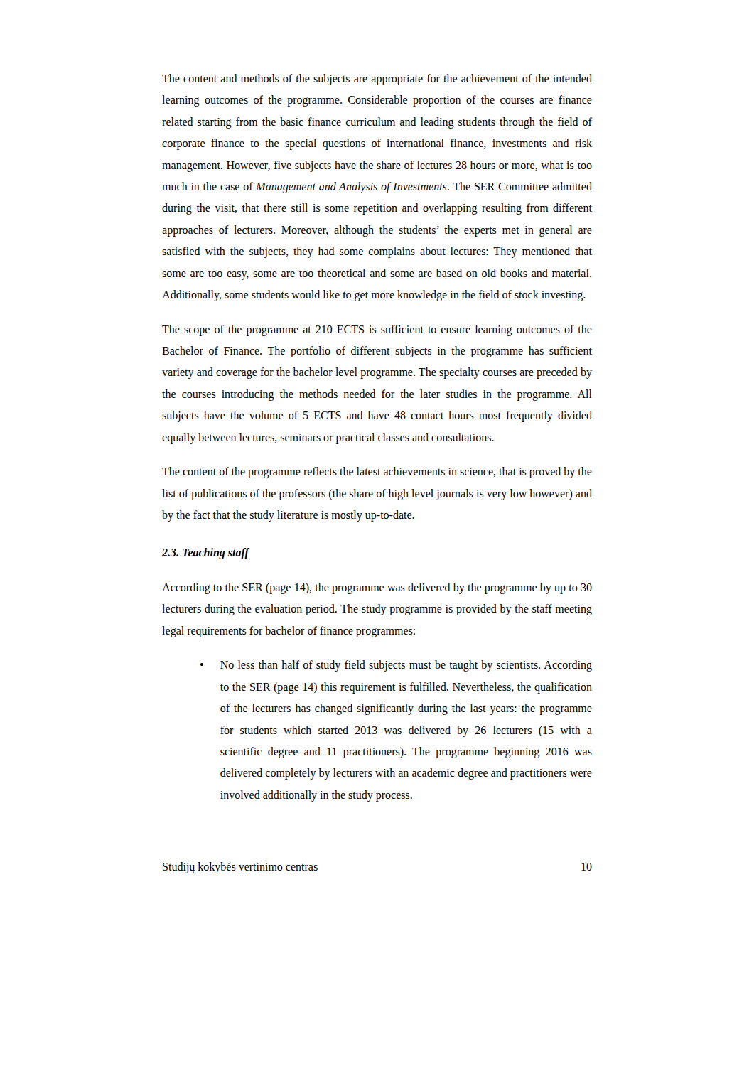The content and methods of the subjects are appropriate for the achievement of the intended learning outcomes of the programme. Considerable proportion of the courses are finance related starting from the basic finance curriculum and leading students through the field of corporate finance to the special questions of international finance, investments and risk management. However, five subjects have the share of lectures 28 hours or more, what is too much in the case of Management and Analysis of Investments. The SER Committee admitted during the visit, that there still is some repetition and overlapping resulting from different approaches of lecturers. Moreover, although the students’ the experts met in general are satisfied with the subjects, they had some complains about lectures: They mentioned that some are too easy, some are too theoretical and some are based on old books and material. Additionally, some students would like to get more knowledge in the field of stock investing.
The scope of the programme at 210 ECTS is sufficient to ensure learning outcomes of the Bachelor of Finance. The portfolio of different subjects in the programme has sufficient variety and coverage for the bachelor level programme. The specialty courses are preceded by the courses introducing the methods needed for the later studies in the programme. All subjects have the volume of 5 ECTS and have 48 contact hours most frequently divided equally between lectures, seminars or practical classes and consultations.
The content of the programme reflects the latest achievements in science, that is proved by the list of publications of the professors (the share of high level journals is very low however) and by the fact that the study literature is mostly up-to-date.
2.3. Teaching staff
According to the SER (page 14), the programme was delivered by the programme by up to 30 lecturers during the evaluation period. The study programme is provided by the staff meeting legal requirements for bachelor of finance programmes:
No less than half of study field subjects must be taught by scientists. According to the SER (page 14) this requirement is fulfilled. Nevertheless, the qualification of the lecturers has changed significantly during the last years: the programme for students which started 2013 was delivered by 26 lecturers (15 with a scientific degree and 11 practitioners). The programme beginning 2016 was delivered completely by lecturers with an academic degree and practitioners were involved additionally in the study process.
Studijų kokybės vertinimo centras
10